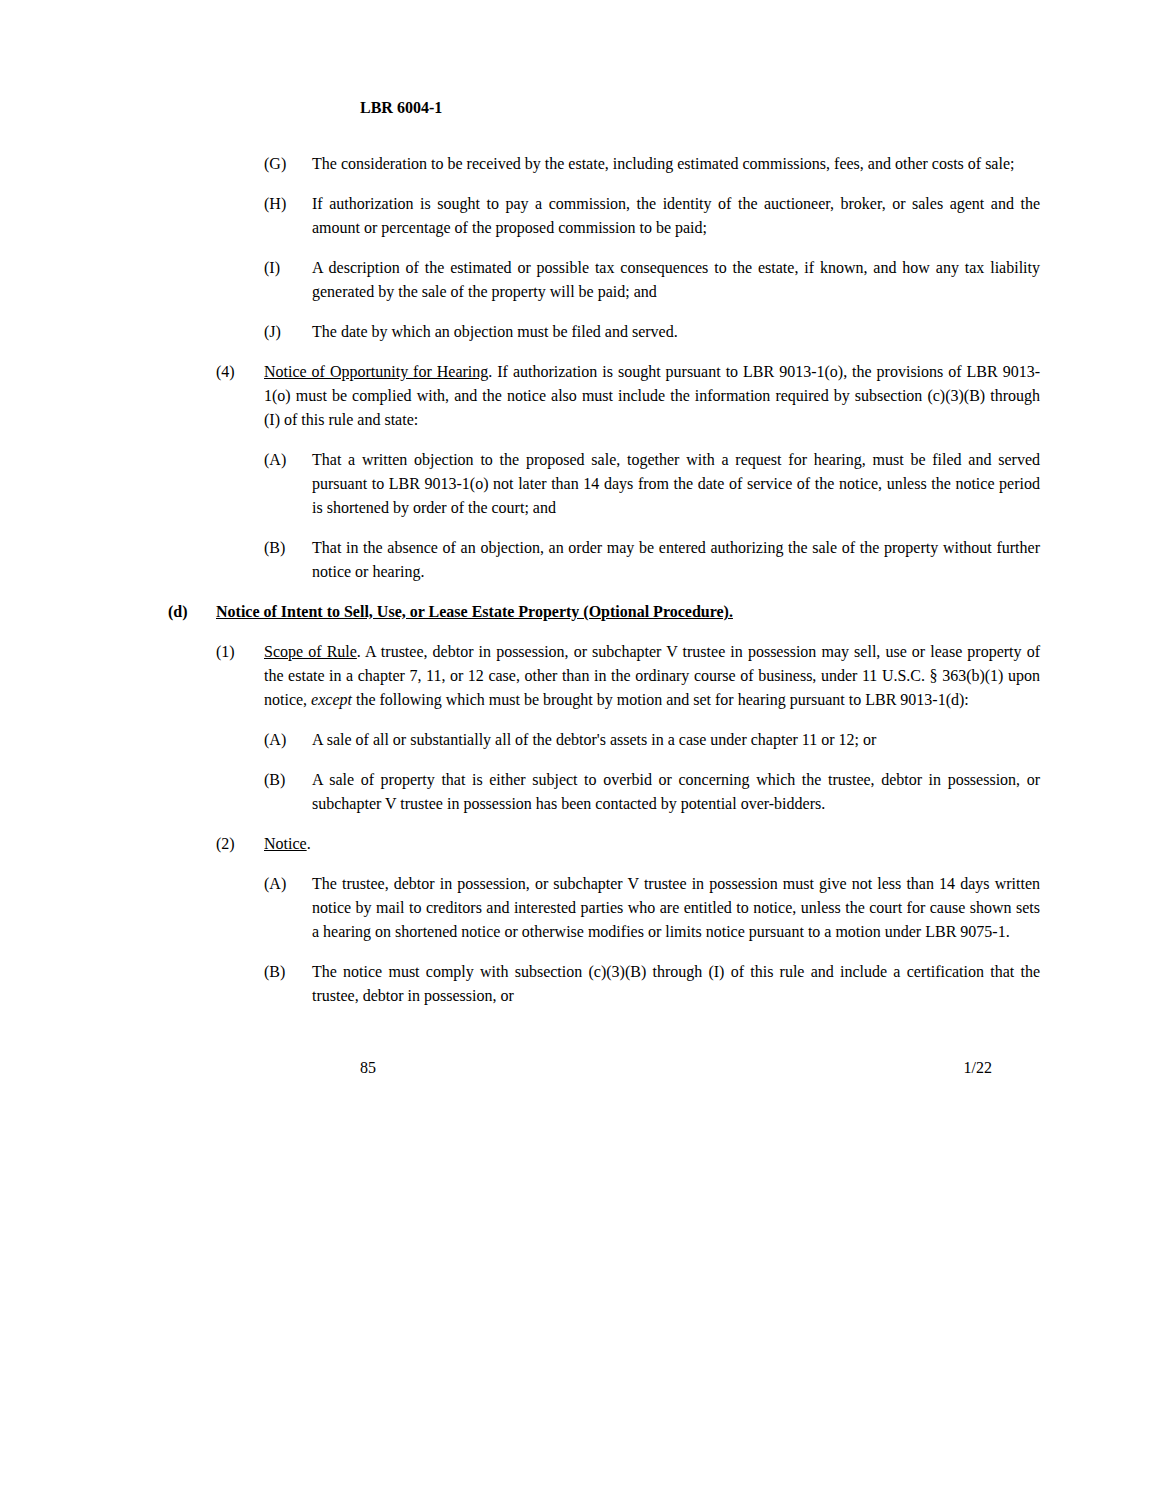LBR 6004-1
(G)
The consideration to be received by the estate, including estimated commissions, fees, and other costs of sale;
(H)
If authorization is sought to pay a commission, the identity of the auctioneer, broker, or sales agent and the amount or percentage of the proposed commission to be paid;
(I)
A description of the estimated or possible tax consequences to the estate, if known, and how any tax liability generated by the sale of the property will be paid; and
(J)
The date by which an objection must be filed and served.
(4)
Notice of Opportunity for Hearing. If authorization is sought pursuant to LBR 9013-1(o), the provisions of LBR 9013-1(o) must be complied with, and the notice also must include the information required by subsection (c)(3)(B) through (I) of this rule and state:
(A)
That a written objection to the proposed sale, together with a request for hearing, must be filed and served pursuant to LBR 9013-1(o) not later than 14 days from the date of service of the notice, unless the notice period is shortened by order of the court; and
(B)
That in the absence of an objection, an order may be entered authorizing the sale of the property without further notice or hearing.
(d)
Notice of Intent to Sell, Use, or Lease Estate Property (Optional Procedure).
(1)
Scope of Rule. A trustee, debtor in possession, or subchapter V trustee in possession may sell, use or lease property of the estate in a chapter 7, 11, or 12 case, other than in the ordinary course of business, under 11 U.S.C. § 363(b)(1) upon notice, except the following which must be brought by motion and set for hearing pursuant to LBR 9013-1(d):
(A)
A sale of all or substantially all of the debtor's assets in a case under chapter 11 or 12; or
(B)
A sale of property that is either subject to overbid or concerning which the trustee, debtor in possession, or subchapter V trustee in possession has been contacted by potential over-bidders.
(2)
Notice.
(A)
The trustee, debtor in possession, or subchapter V trustee in possession must give not less than 14 days written notice by mail to creditors and interested parties who are entitled to notice, unless the court for cause shown sets a hearing on shortened notice or otherwise modifies or limits notice pursuant to a motion under LBR 9075-1.
(B)
The notice must comply with subsection (c)(3)(B) through (I) of this rule and include a certification that the trustee, debtor in possession, or
85 1/22